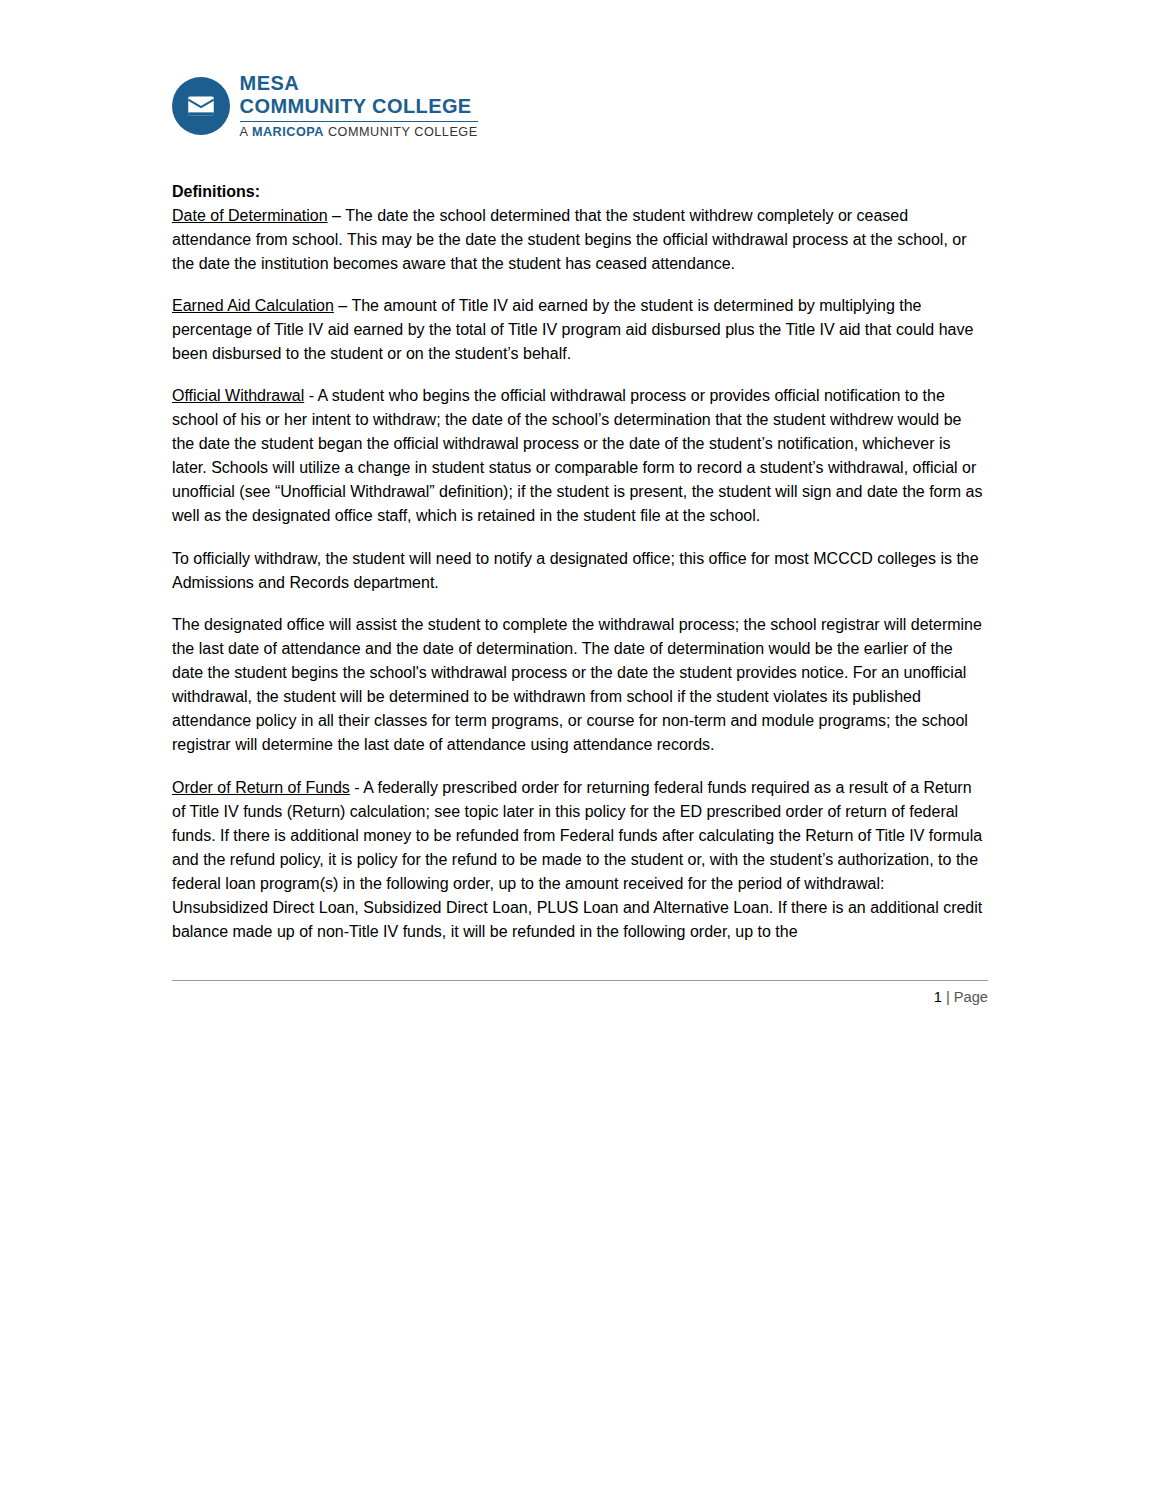MESA
COMMUNITY COLLEGE
A MARICOPA COMMUNITY COLLEGE
Definitions:
Date of Determination
– The date the school determined that the student withdrew completely or ceased attendance from school. This may be the date the student begins the official withdrawal process at the school, or the date the institution becomes aware that the student has ceased attendance.
Earned Aid Calculation
– The amount of Title IV aid earned by the student is determined by multiplying the percentage of Title IV aid earned by the total of Title IV program aid disbursed plus the Title IV aid that could have been disbursed to the student or on the student’s behalf.
Official Withdrawal
- A student who begins the official withdrawal process or provides official notification to the school of his or her intent to withdraw; the date of the school’s determination that the student withdrew would be the date the student began the official withdrawal process or the date of the student’s notification, whichever is later. Schools will utilize a change in student status or comparable form to record a student’s withdrawal, official or unofficial (see “Unofficial Withdrawal” definition); if the student is present, the student will sign and date the form as well as the designated office staff, which is retained in the student file at the school.
To officially withdraw, the student will need to notify a designated office; this office for most MCCCD colleges is the Admissions and Records department.
The designated office will assist the student to complete the withdrawal process; the school registrar will determine the last date of attendance and the date of determination. The date of determination would be the earlier of the date the student begins the school's withdrawal process or the date the student provides notice. For an unofficial withdrawal, the student will be determined to be withdrawn from school if the student violates its published attendance policy in all their classes for term programs, or course for non-term and module programs; the school registrar will determine the last date of attendance using attendance records.
Order of Return of Funds
- A federally prescribed order for returning federal funds required as a result of a Return of Title IV funds (Return) calculation; see topic later in this policy for the ED prescribed order of return of federal funds. If there is additional money to be refunded from Federal funds after calculating the Return of Title IV formula and the refund policy, it is policy for the refund to be made to the student or, with the student’s authorization, to the federal loan program(s) in the following order, up to the amount received for the period of withdrawal: Unsubsidized Direct Loan, Subsidized Direct Loan, PLUS Loan and Alternative Loan. If there is an additional credit balance made up of non-Title IV funds, it will be refunded in the following order, up to the
1 | Page